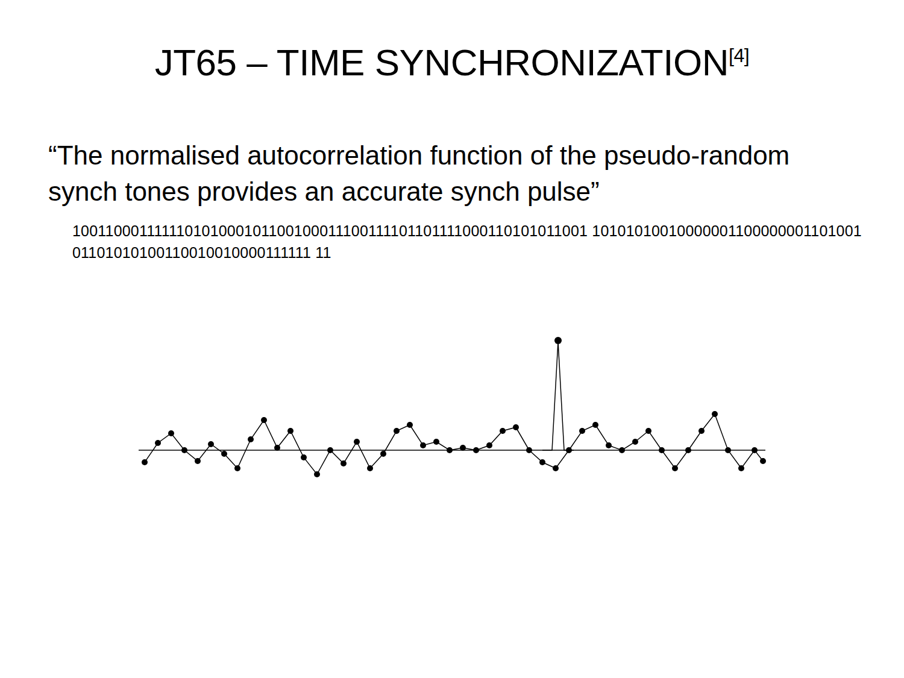JT65 – TIME SYNCHRONIZATION[4]
“The normalised autocorrelation function of the pseudo-random synch tones provides an accurate synch pulse”
100110001111110101000101100100011100111101101111000110101011001 1010101001000000110000000110100101101010100110010010000111111 11